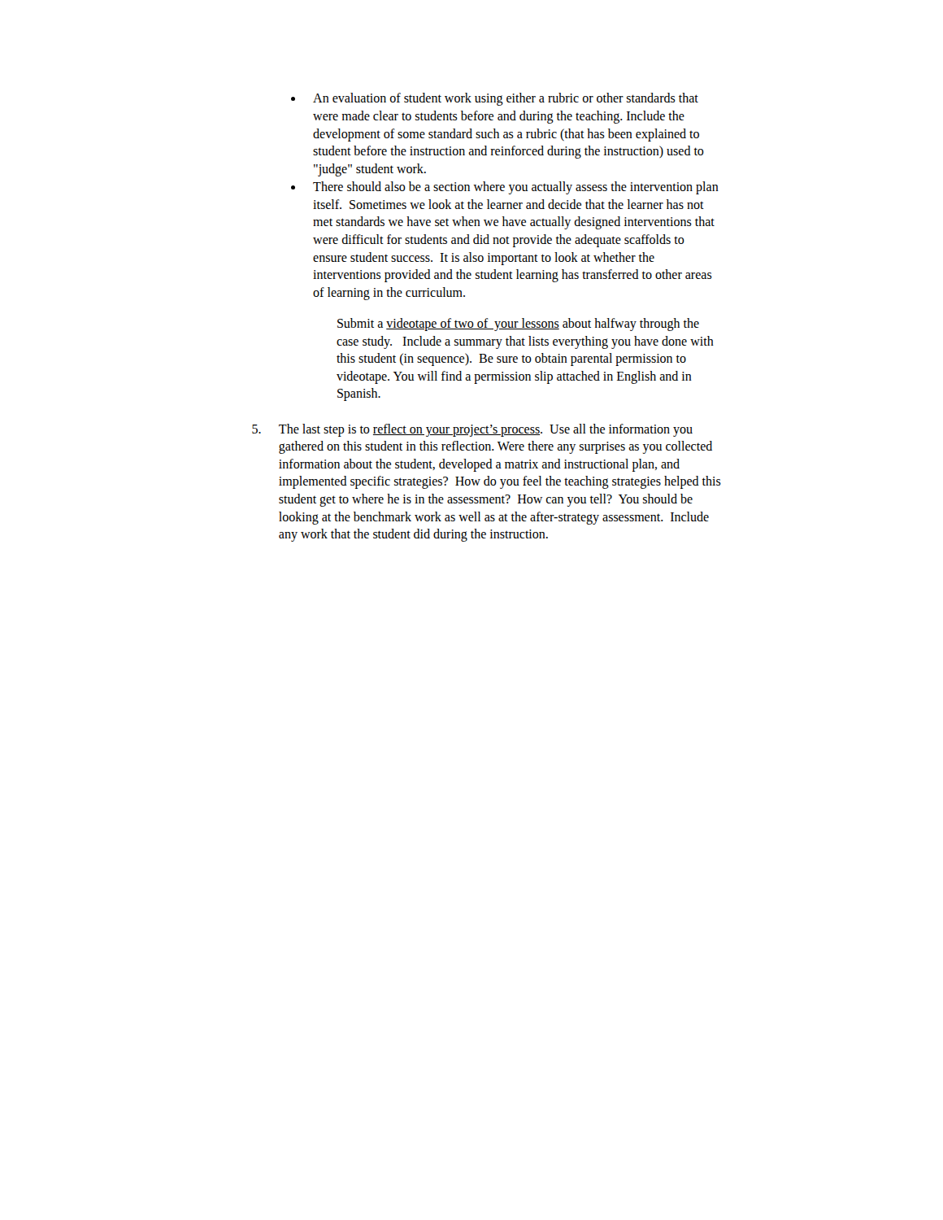An evaluation of student work using either a rubric or other standards that were made clear to students before and during the teaching. Include the development of some standard such as a rubric (that has been explained to student before the instruction and reinforced during the instruction) used to "judge" student work.
There should also be a section where you actually assess the intervention plan itself. Sometimes we look at the learner and decide that the learner has not met standards we have set when we have actually designed interventions that were difficult for students and did not provide the adequate scaffolds to ensure student success. It is also important to look at whether the interventions provided and the student learning has transferred to other areas of learning in the curriculum.
Submit a videotape of two of your lessons about halfway through the case study. Include a summary that lists everything you have done with this student (in sequence). Be sure to obtain parental permission to videotape. You will find a permission slip attached in English and in Spanish.
The last step is to reflect on your project’s process. Use all the information you gathered on this student in this reflection. Were there any surprises as you collected information about the student, developed a matrix and instructional plan, and implemented specific strategies? How do you feel the teaching strategies helped this student get to where he is in the assessment? How can you tell? You should be looking at the benchmark work as well as at the after-strategy assessment. Include any work that the student did during the instruction.